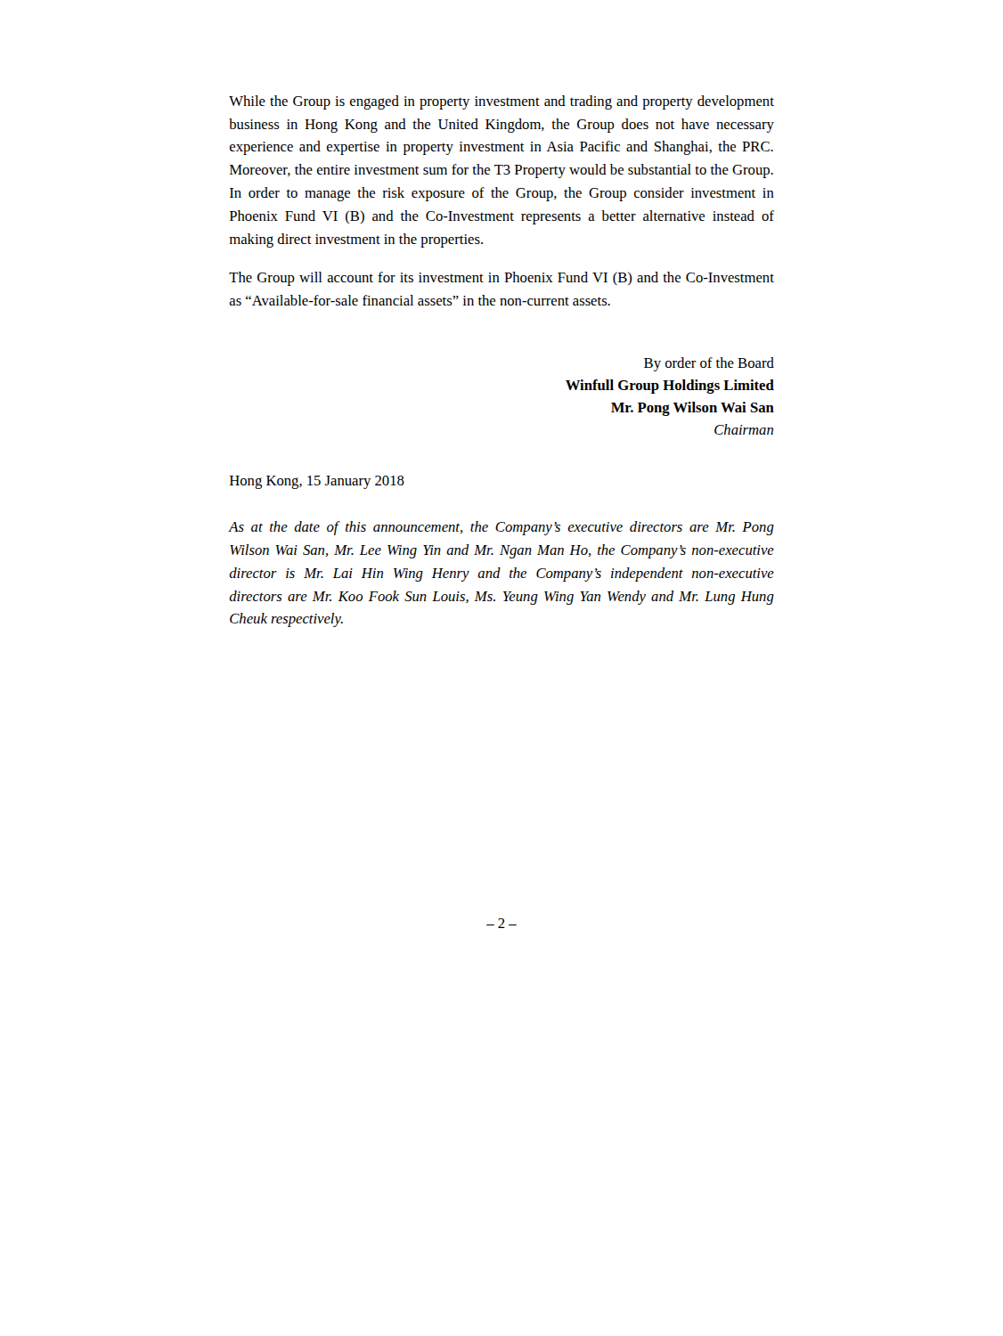While the Group is engaged in property investment and trading and property development business in Hong Kong and the United Kingdom, the Group does not have necessary experience and expertise in property investment in Asia Pacific and Shanghai, the PRC. Moreover, the entire investment sum for the T3 Property would be substantial to the Group. In order to manage the risk exposure of the Group, the Group consider investment in Phoenix Fund VI (B) and the Co-Investment represents a better alternative instead of making direct investment in the properties.
The Group will account for its investment in Phoenix Fund VI (B) and the Co-Investment as “Available-for-sale financial assets” in the non-current assets.
By order of the Board Winfull Group Holdings Limited Mr. Pong Wilson Wai San Chairman
Hong Kong, 15 January 2018
As at the date of this announcement, the Company’s executive directors are Mr. Pong Wilson Wai San, Mr. Lee Wing Yin and Mr. Ngan Man Ho, the Company’s non-executive director is Mr. Lai Hin Wing Henry and the Company’s independent non-executive directors are Mr. Koo Fook Sun Louis, Ms. Yeung Wing Yan Wendy and Mr. Lung Hung Cheuk respectively.
– 2 –